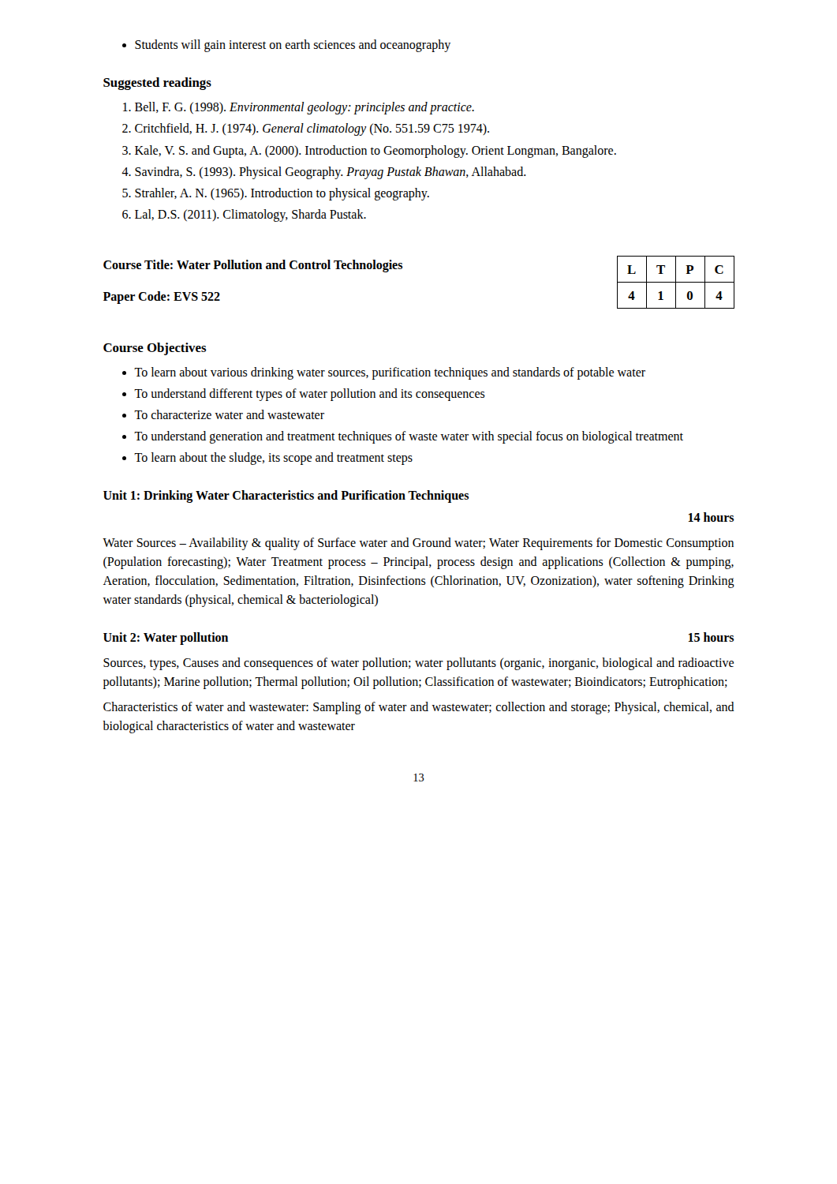Students will gain interest on earth sciences and oceanography
Suggested readings
Bell, F. G. (1998). Environmental geology: principles and practice.
Critchfield, H. J. (1974). General climatology (No. 551.59 C75 1974).
Kale, V. S. and Gupta, A. (2000). Introduction to Geomorphology. Orient Longman, Bangalore.
Savindra, S. (1993). Physical Geography. Prayag Pustak Bhawan, Allahabad.
Strahler, A. N. (1965). Introduction to physical geography.
Lal, D.S. (2011). Climatology, Sharda Pustak.
Course Title: Water Pollution and Control Technologies
Paper Code: EVS 522
| L | T | P | C |
| --- | --- | --- | --- |
| 4 | 1 | 0 | 4 |
Course Objectives
To learn about various drinking water sources, purification techniques and standards of potable water
To understand different types of water pollution and its consequences
To characterize water and wastewater
To understand generation and treatment techniques of waste water with special focus on biological treatment
To learn about the sludge, its scope and treatment steps
Unit 1: Drinking Water Characteristics and Purification Techniques
14 hours
Water Sources – Availability & quality of Surface water and Ground water; Water Requirements for Domestic Consumption (Population forecasting); Water Treatment process – Principal, process design and applications (Collection & pumping, Aeration, flocculation, Sedimentation, Filtration, Disinfections (Chlorination, UV, Ozonization), water softening Drinking water standards (physical, chemical & bacteriological)
Unit 2: Water pollution 15 hours
Sources, types, Causes and consequences of water pollution; water pollutants (organic, inorganic, biological and radioactive pollutants); Marine pollution; Thermal pollution; Oil pollution; Classification of wastewater; Bioindicators; Eutrophication;
Characteristics of water and wastewater: Sampling of water and wastewater; collection and storage; Physical, chemical, and biological characteristics of water and wastewater
13